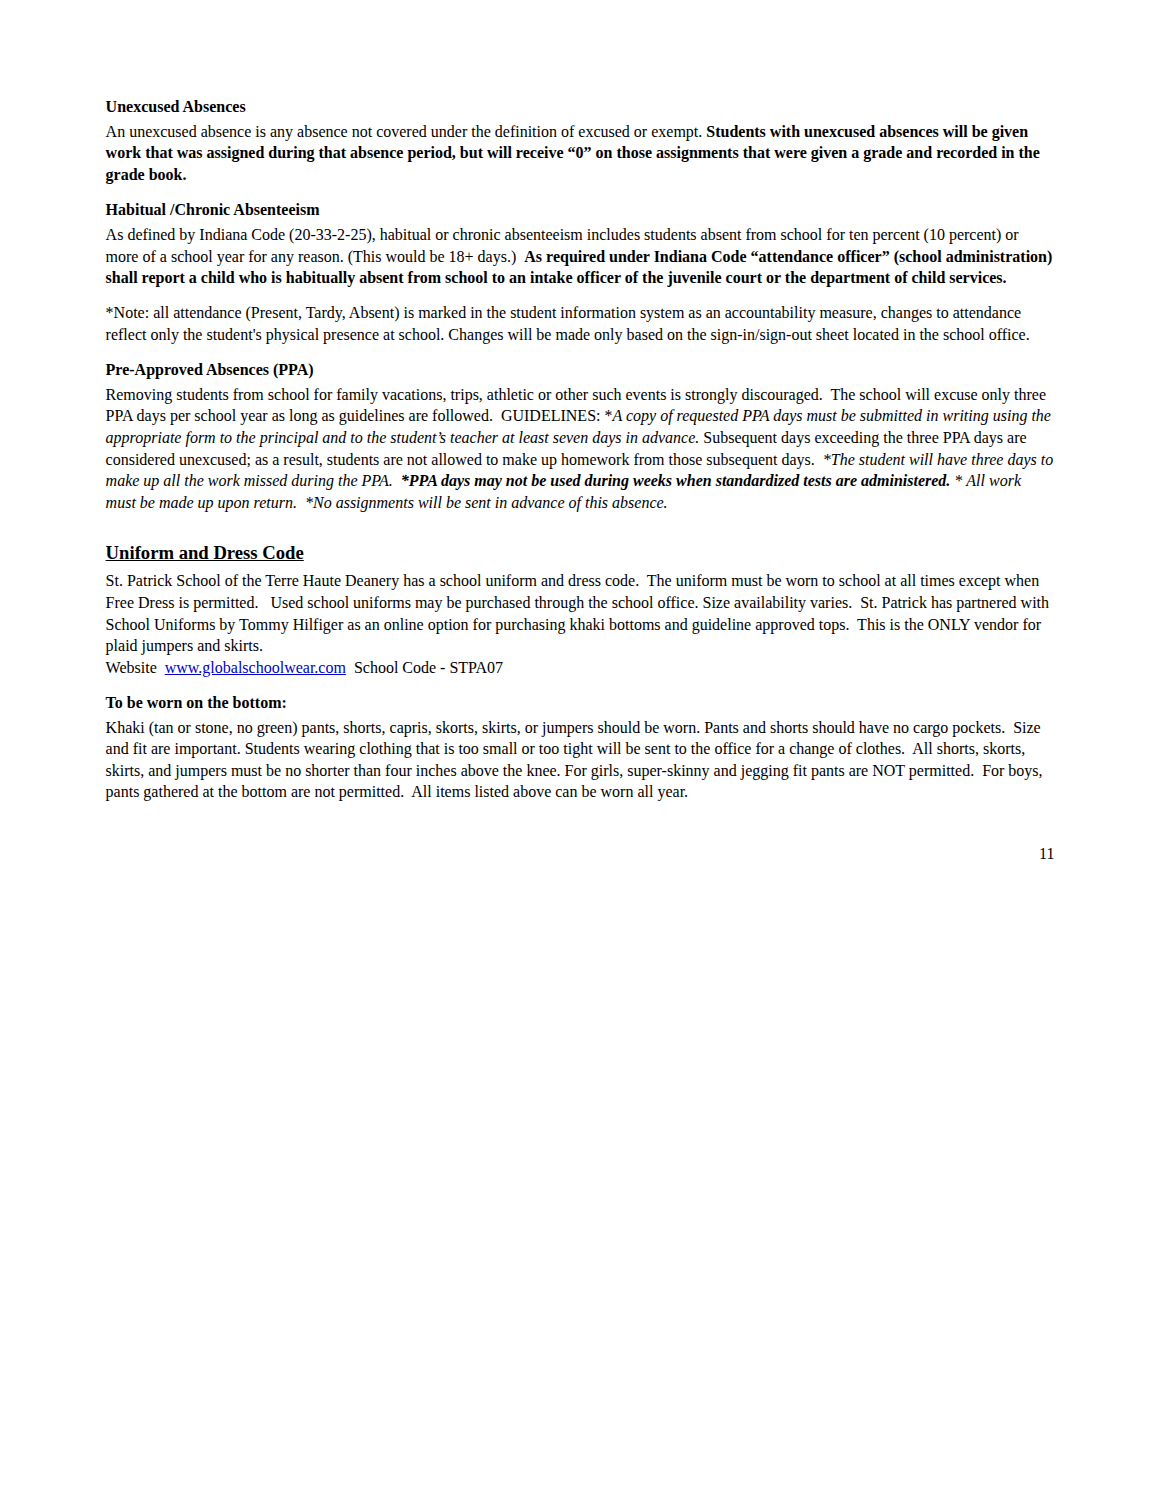Unexcused Absences
An unexcused absence is any absence not covered under the definition of excused or exempt. Students with unexcused absences will be given work that was assigned during that absence period, but will receive “0” on those assignments that were given a grade and recorded in the grade book.
Habitual /Chronic Absenteeism
As defined by Indiana Code (20-33-2-25), habitual or chronic absenteeism includes students absent from school for ten percent (10 percent) or more of a school year for any reason. (This would be 18+ days.) As required under Indiana Code “attendance officer” (school administration) shall report a child who is habitually absent from school to an intake officer of the juvenile court or the department of child services.
*Note: all attendance (Present, Tardy, Absent) is marked in the student information system as an accountability measure, changes to attendance reflect only the student's physical presence at school. Changes will be made only based on the sign-in/sign-out sheet located in the school office.
Pre-Approved Absences (PPA)
Removing students from school for family vacations, trips, athletic or other such events is strongly discouraged. The school will excuse only three PPA days per school year as long as guidelines are followed. GUIDELINES: *A copy of requested PPA days must be submitted in writing using the appropriate form to the principal and to the student’s teacher at least seven days in advance. Subsequent days exceeding the three PPA days are considered unexcused; as a result, students are not allowed to make up homework from those subsequent days. *The student will have three days to make up all the work missed during the PPA. *PPA days may not be used during weeks when standardized tests are administered. * All work must be made up upon return. *No assignments will be sent in advance of this absence.
Uniform and Dress Code
St. Patrick School of the Terre Haute Deanery has a school uniform and dress code. The uniform must be worn to school at all times except when Free Dress is permitted. Used school uniforms may be purchased through the school office. Size availability varies. St. Patrick has partnered with School Uniforms by Tommy Hilfiger as an online option for purchasing khaki bottoms and guideline approved tops. This is the ONLY vendor for plaid jumpers and skirts.
Website www.globalschoolwear.com School Code - STPA07
To be worn on the bottom:
Khaki (tan or stone, no green) pants, shorts, capris, skorts, skirts, or jumpers should be worn. Pants and shorts should have no cargo pockets. Size and fit are important. Students wearing clothing that is too small or too tight will be sent to the office for a change of clothes. All shorts, skorts, skirts, and jumpers must be no shorter than four inches above the knee. For girls, super-skinny and jegging fit pants are NOT permitted. For boys, pants gathered at the bottom are not permitted. All items listed above can be worn all year.
11